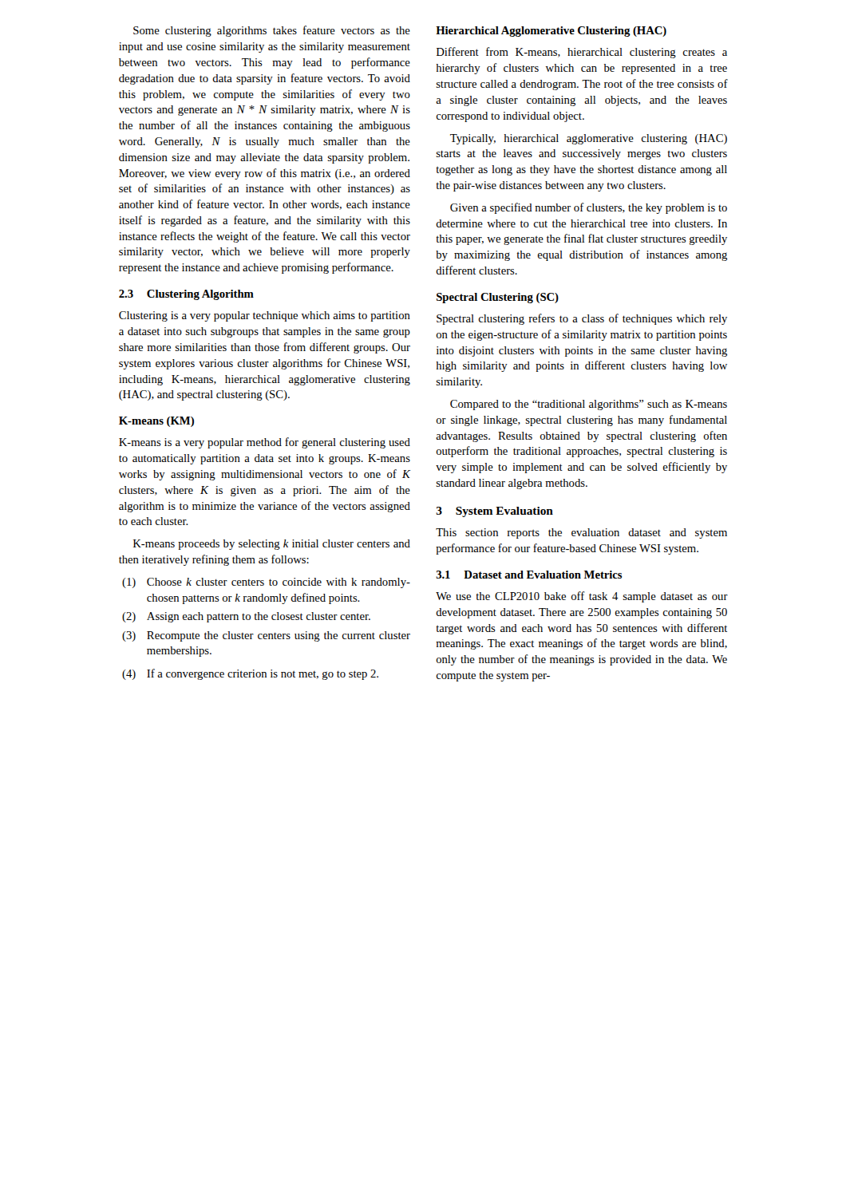Some clustering algorithms takes feature vectors as the input and use cosine similarity as the similarity measurement between two vectors. This may lead to performance degradation due to data sparsity in feature vectors. To avoid this problem, we compute the similarities of every two vectors and generate an N * N similarity matrix, where N is the number of all the instances containing the ambiguous word. Generally, N is usually much smaller than the dimension size and may alleviate the data sparsity problem. Moreover, we view every row of this matrix (i.e., an ordered set of similarities of an instance with other instances) as another kind of feature vector. In other words, each instance itself is regarded as a feature, and the similarity with this instance reflects the weight of the feature. We call this vector similarity vector, which we believe will more properly represent the instance and achieve promising performance.
2.3 Clustering Algorithm
Clustering is a very popular technique which aims to partition a dataset into such subgroups that samples in the same group share more similarities than those from different groups. Our system explores various cluster algorithms for Chinese WSI, including K-means, hierarchical agglomerative clustering (HAC), and spectral clustering (SC).
K-means (KM)
K-means is a very popular method for general clustering used to automatically partition a data set into k groups. K-means works by assigning multidimensional vectors to one of K clusters, where K is given as a priori. The aim of the algorithm is to minimize the variance of the vectors assigned to each cluster.
K-means proceeds by selecting k initial cluster centers and then iteratively refining them as follows:
Choose k cluster centers to coincide with k randomly-chosen patterns or k randomly defined points.
Assign each pattern to the closest cluster center.
Recompute the cluster centers using the current cluster memberships.
If a convergence criterion is not met, go to step 2.
Hierarchical Agglomerative Clustering (HAC)
Different from K-means, hierarchical clustering creates a hierarchy of clusters which can be represented in a tree structure called a dendrogram. The root of the tree consists of a single cluster containing all objects, and the leaves correspond to individual object.
Typically, hierarchical agglomerative clustering (HAC) starts at the leaves and successively merges two clusters together as long as they have the shortest distance among all the pair-wise distances between any two clusters.
Given a specified number of clusters, the key problem is to determine where to cut the hierarchical tree into clusters. In this paper, we generate the final flat cluster structures greedily by maximizing the equal distribution of instances among different clusters.
Spectral Clustering (SC)
Spectral clustering refers to a class of techniques which rely on the eigen-structure of a similarity matrix to partition points into disjoint clusters with points in the same cluster having high similarity and points in different clusters having low similarity.
Compared to the “traditional algorithms” such as K-means or single linkage, spectral clustering has many fundamental advantages. Results obtained by spectral clustering often outperform the traditional approaches, spectral clustering is very simple to implement and can be solved efficiently by standard linear algebra methods.
3 System Evaluation
This section reports the evaluation dataset and system performance for our feature-based Chinese WSI system.
3.1 Dataset and Evaluation Metrics
We use the CLP2010 bake off task 4 sample dataset as our development dataset. There are 2500 examples containing 50 target words and each word has 50 sentences with different meanings. The exact meanings of the target words are blind, only the number of the meanings is provided in the data. We compute the system per-